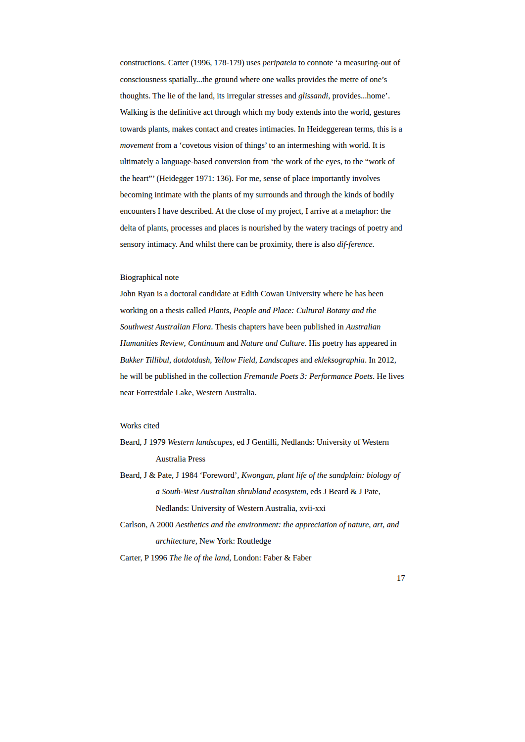constructions. Carter (1996, 178-179) uses peripateia to connote ‘a measuring-out of consciousness spatially...the ground where one walks provides the metre of one’s thoughts. The lie of the land, its irregular stresses and glissandi, provides...home’. Walking is the definitive act through which my body extends into the world, gestures towards plants, makes contact and creates intimacies. In Heideggerean terms, this is a movement from a ‘covetous vision of things’ to an intermeshing with world. It is ultimately a language-based conversion from ‘the work of the eyes, to the “work of the heart”’ (Heidegger 1971: 136). For me, sense of place importantly involves becoming intimate with the plants of my surrounds and through the kinds of bodily encounters I have described. At the close of my project, I arrive at a metaphor: the delta of plants, processes and places is nourished by the watery tracings of poetry and sensory intimacy. And whilst there can be proximity, there is also dif-ference.
Biographical note
John Ryan is a doctoral candidate at Edith Cowan University where he has been working on a thesis called Plants, People and Place: Cultural Botany and the Southwest Australian Flora. Thesis chapters have been published in Australian Humanities Review, Continuum and Nature and Culture. His poetry has appeared in Bukker Tillibul, dotdotdash, Yellow Field, Landscapes and ekleksographia. In 2012, he will be published in the collection Fremantle Poets 3: Performance Poets. He lives near Forrestdale Lake, Western Australia.
Works cited
Beard, J 1979 Western landscapes, ed J Gentilli, Nedlands: University of Western Australia Press
Beard, J & Pate, J 1984 ‘Foreword’, Kwongan, plant life of the sandplain: biology of a South-West Australian shrubland ecosystem, eds J Beard & J Pate, Nedlands: University of Western Australia, xvii-xxi
Carlson, A 2000 Aesthetics and the environment: the appreciation of nature, art, and architecture, New York: Routledge
Carter, P 1996 The lie of the land, London: Faber & Faber
17